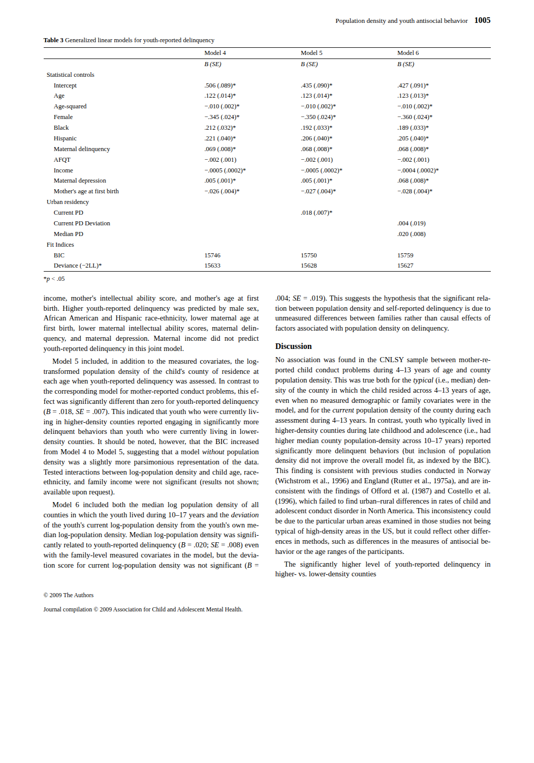Population density and youth antisocial behavior 1005
Table 3 Generalized linear models for youth-reported delinquency
| | Model 4 | Model 5 | Model 6 |
| --- | --- | --- | --- |
| | B (SE) | B (SE) | B (SE) |
| Statistical controls | | | |
| Intercept | .506 (.089)* | .435 (.090)* | .427 (.091)* |
| Age | .122 (.014)* | .123 (.014)* | .123 (.013)* |
| Age-squared | −.010 (.002)* | −.010 (.002)* | −.010 (.002)* |
| Female | −.345 (.024)* | −.350 (.024)* | −.360 (.024)* |
| Black | .212 (.032)* | .192 (.033)* | .189 (.033)* |
| Hispanic | .221 (.040)* | .206 (.040)* | .205 (.040)* |
| Maternal delinquency | .069 (.008)* | .068 (.008)* | .068 (.008)* |
| AFQT | −.002 (.001) | −.002 (.001) | −.002 (.001) |
| Income | −.0005 (.0002)* | −.0005 (.0002)* | −.0004 (.0002)* |
| Maternal depression | .005 (.001)* | .005 (.001)* | .068 (.008)* |
| Mother's age at first birth | −.026 (.004)* | −.027 (.004)* | −.028 (.004)* |
| Urban residency | | | |
| Current PD | | .018 (.007)* | |
| Current PD Deviation | | | .004 (.019) |
| Median PD | | | .020 (.008) |
| Fit Indices | | | |
| BIC | 15746 | 15750 | 15759 |
| Deviance (−2LL)* | 15633 | 15628 | 15627 |
*p < .05
income, mother's intellectual ability score, and mother's age at first birth. Higher youth-reported delinquency was predicted by male sex, African American and Hispanic race-ethnicity, lower maternal age at first birth, lower maternal intellectual ability scores, maternal delinquency, and maternal depression. Maternal income did not predict youth-reported delinquency in this joint model.
Model 5 included, in addition to the measured covariates, the log-transformed population density of the child's county of residence at each age when youth-reported delinquency was assessed. In contrast to the corresponding model for mother-reported conduct problems, this effect was significantly different than zero for youth-reported delinquency (B = .018, SE = .007). This indicated that youth who were currently living in higher-density counties reported engaging in significantly more delinquent behaviors than youth who were currently living in lower-density counties. It should be noted, however, that the BIC increased from Model 4 to Model 5, suggesting that a model without population density was a slightly more parsimonious representation of the data. Tested interactions between log-population density and child age, race-ethnicity, and family income were not significant (results not shown; available upon request).
Model 6 included both the median log population density of all counties in which the youth lived during 10–17 years and the deviation of the youth's current log-population density from the youth's own median log-population density. Median log-population density was significantly related to youth-reported delinquency (B = .020; SE = .008) even with the family-level measured covariates in the model, but the deviation score for current log-population density was not significant (B = .004; SE = .019). This suggests the hypothesis that the significant relation between population density and self-reported delinquency is due to unmeasured differences between families rather than causal effects of factors associated with population density on delinquency.
Discussion
No association was found in the CNLSY sample between mother-reported child conduct problems during 4–13 years of age and county population density. This was true both for the typical (i.e., median) density of the county in which the child resided across 4–13 years of age, even when no measured demographic or family covariates were in the model, and for the current population density of the county during each assessment during 4–13 years. In contrast, youth who typically lived in higher-density counties during late childhood and adolescence (i.e., had higher median county population-density across 10–17 years) reported significantly more delinquent behaviors (but inclusion of population density did not improve the overall model fit, as indexed by the BIC). This finding is consistent with previous studies conducted in Norway (Wichstrom et al., 1996) and England (Rutter et al., 1975a), and are inconsistent with the findings of Offord et al. (1987) and Costello et al. (1996), which failed to find urban–rural differences in rates of child and adolescent conduct disorder in North America. This inconsistency could be due to the particular urban areas examined in those studies not being typical of high-density areas in the US, but it could reflect other differences in methods, such as differences in the measures of antisocial behavior or the age ranges of the participants.
The significantly higher level of youth-reported delinquency in higher- vs. lower-density counties
© 2009 The Authors
Journal compilation © 2009 Association for Child and Adolescent Mental Health.